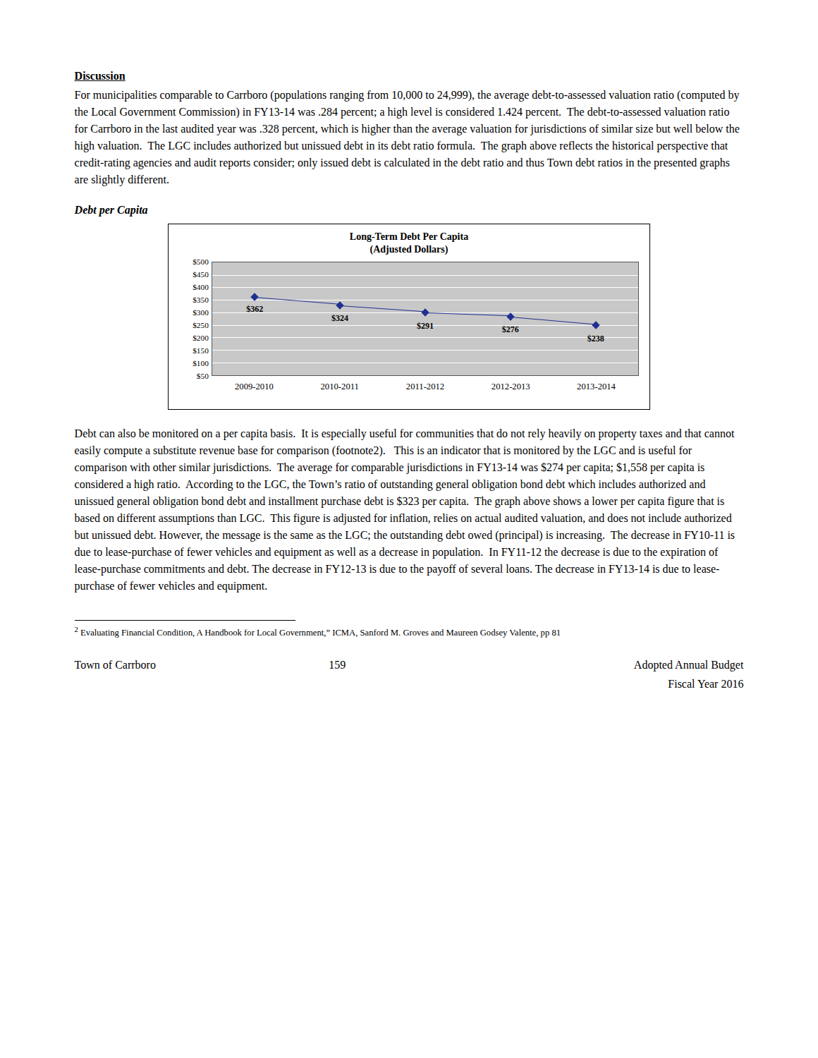Discussion
For municipalities comparable to Carrboro (populations ranging from 10,000 to 24,999), the average debt-to-assessed valuation ratio (computed by the Local Government Commission) in FY13-14 was .284 percent; a high level is considered 1.424 percent. The debt-to-assessed valuation ratio for Carrboro in the last audited year was .328 percent, which is higher than the average valuation for jurisdictions of similar size but well below the high valuation. The LGC includes authorized but unissued debt in its debt ratio formula. The graph above reflects the historical perspective that credit-rating agencies and audit reports consider; only issued debt is calculated in the debt ratio and thus Town debt ratios in the presented graphs are slightly different.
Debt per Capita
Long-Term Debt Per Capita
(Adjusted Dollars)
$500 $450 $400 $350 $300 $250 $200 $150 $100 $50
$362
$324
$291
$276
$238
2009-2010 2010-2011 2011-2012 2012-2013 2013-2014
Debt can also be monitored on a per capita basis. It is especially useful for communities that do not rely heavily on property taxes and that cannot easily compute a substitute revenue base for comparison (footnote2). This is an indicator that is monitored by the LGC and is useful for comparison with other similar jurisdictions. The average for comparable jurisdictions in FY13-14 was $274 per capita; $1,558 per capita is considered a high ratio. According to the LGC, the Town’s ratio of outstanding general obligation bond debt which includes authorized and unissued general obligation bond debt and installment purchase debt is $323 per capita. The graph above shows a lower per capita figure that is based on different assumptions than LGC. This figure is adjusted for inflation, relies on actual audited valuation, and does not include authorized but unissued debt. However, the message is the same as the LGC; the outstanding debt owed (principal) is increasing. The decrease in FY10-11 is due to lease-purchase of fewer vehicles and equipment as well as a decrease in population. In FY11-12 the decrease is due to the expiration of lease-purchase commitments and debt. The decrease in FY12-13 is due to the payoff of several loans. The decrease in FY13-14 is due to lease-purchase of fewer vehicles and equipment.
2 Evaluating Financial Condition, A Handbook for Local Government,” ICMA, Sanford M. Groves and Maureen Godsey Valente, pp 81
Town of Carrboro
159
Adopted Annual Budget
Fiscal Year 2016